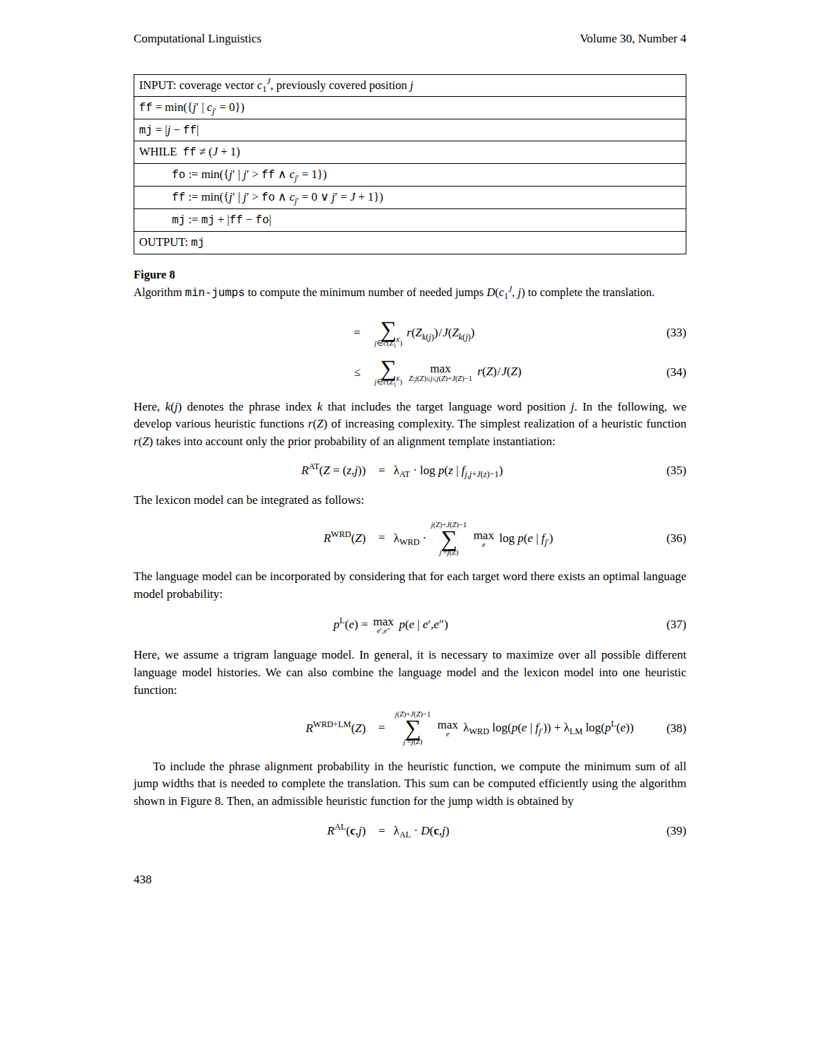Computational Linguistics Volume 30, Number 4
| INPUT: coverage vector c 1 J , previously covered position j |
| ff = min({ j ′ / c j ′ = 0}) |
| mj = / j − ff / |
| WHILE ff ≠ ( J + 1) |
| fo := min({ j ′ / j ′ > ff ∧ c j ′ = 1}) |
| ff := min({ j ′ / j ′ > fo ∧ c j ′ = 0 ∨ j ′ = J + 1}) |
| mj := mj + / ff − fo / |
| OUTPUT: mj |
Figure 8 Algorithm min-jumps to compute the minimum number of needed jumps D(c1J, j) to complete the translation.
=
∑ j∈c(Z1K) r(Zk(j))/J(Zk(j))
(33)
≤
∑ j∈c(Z1K) max Z:j(Z)≤j≤j(Z)+J(Z)−1 r(Z)/J(Z)
(34)
Here, k(j) denotes the phrase index k that includes the target language word position j. In the following, we develop various heuristic functions r(Z) of increasing complexity. The simplest realization of a heuristic function r(Z) takes into account only the prior probability of an alignment template instantiation:
RAT(Z = (z,j))
= λAT · log p(z | fj,j+J(z)−1)
(35)
The lexicon model can be integrated as follows:
RWRD(Z)
= λWRD · j(Z)+J(Z)−1 ∑ j′=j(Z) max e log p(e | fj′)
(36)
The language model can be incorporated by considering that for each target word there exists an optimal language model probability:
pL(e) = max e′,e″ p(e | e′,e″)
(37)
Here, we assume a trigram language model. In general, it is necessary to maximize over all possible different language model histories. We can also combine the language model and the lexicon model into one heuristic function:
RWRD+LM(Z)
= j(Z)+J(Z)−1 ∑ j′=j(Z) max e λWRD log(p(e | fj′)) + λLM log(pL(e))
(38)
To include the phrase alignment probability in the heuristic function, we compute the minimum sum of all jump widths that is needed to complete the translation. This sum can be computed efficiently using the algorithm shown in Figure 8. Then, an admissible heuristic function for the jump width is obtained by
RAL(c,j)
= λAL · D(c,j)
(39)
438